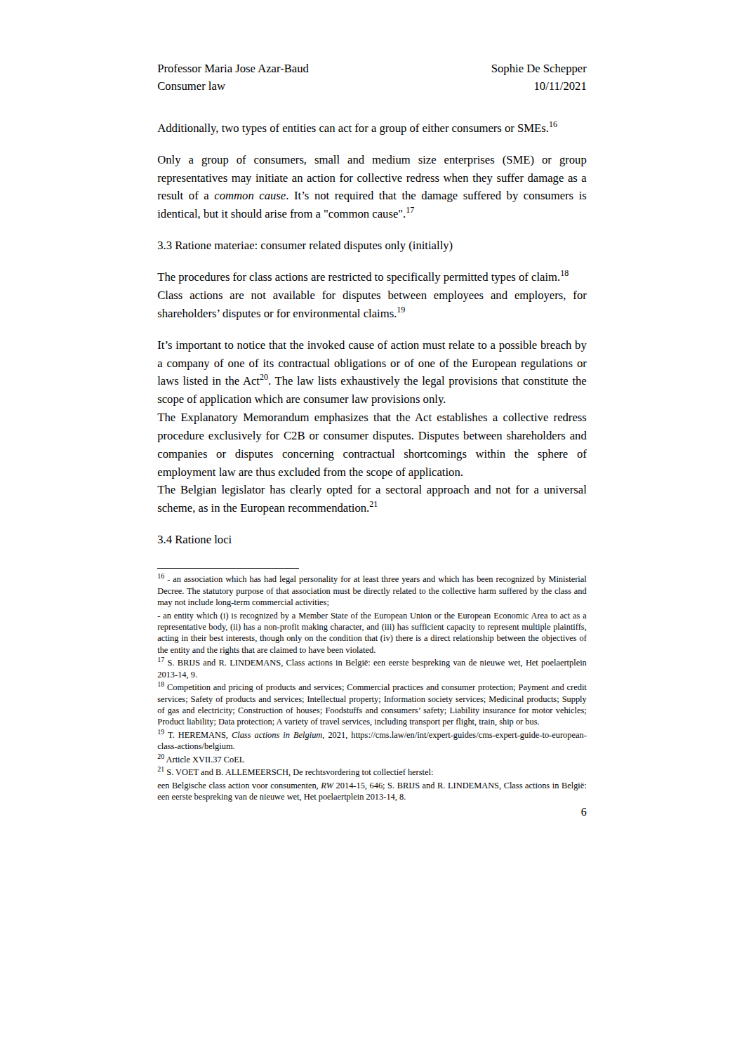Professor Maria Jose Azar-Baud
Consumer law
Sophie De Schepper
10/11/2021
Additionally, two types of entities can act for a group of either consumers or SMEs.16
Only a group of consumers, small and medium size enterprises (SME) or group representatives may initiate an action for collective redress when they suffer damage as a result of a common cause. It’s not required that the damage suffered by consumers is identical, but it should arise from a "common cause".17
3.3 Ratione materiae: consumer related disputes only (initially)
The procedures for class actions are restricted to specifically permitted types of claim.18
Class actions are not available for disputes between employees and employers, for shareholders’ disputes or for environmental claims.19
It’s important to notice that the invoked cause of action must relate to a possible breach by a company of one of its contractual obligations or of one of the European regulations or laws listed in the Act20. The law lists exhaustively the legal provisions that constitute the scope of application which are consumer law provisions only.
The Explanatory Memorandum emphasizes that the Act establishes a collective redress procedure exclusively for C2B or consumer disputes. Disputes between shareholders and companies or disputes concerning contractual shortcomings within the sphere of employment law are thus excluded from the scope of application.
The Belgian legislator has clearly opted for a sectoral approach and not for a universal scheme, as in the European recommendation.21
3.4 Ratione loci
16 - an association which has had legal personality for at least three years and which has been recognized by Ministerial Decree. The statutory purpose of that association must be directly related to the collective harm suffered by the class and may not include long-term commercial activities;
- an entity which (i) is recognized by a Member State of the European Union or the European Economic Area to act as a representative body, (ii) has a non-profit making character, and (iii) has sufficient capacity to represent multiple plaintiffs, acting in their best interests, though only on the condition that (iv) there is a direct relationship between the objectives of the entity and the rights that are claimed to have been violated.
17 S. BRIJS and R. LINDEMANS, Class actions in België: een eerste bespreking van de nieuwe wet, Het poelaertplein 2013-14, 9.
18 Competition and pricing of products and services; Commercial practices and consumer protection; Payment and credit services; Safety of products and services; Intellectual property; Information society services; Medicinal products; Supply of gas and electricity; Construction of houses; Foodstuffs and consumers’ safety; Liability insurance for motor vehicles; Product liability; Data protection; A variety of travel services, including transport per flight, train, ship or bus.
19 T. HEREMANS, Class actions in Belgium, 2021, https://cms.law/en/int/expert-guides/cms-expert-guide-to-european-class-actions/belgium.
20 Article XVII.37 CoEL
21 S. VOET and B. ALLEMEERSCH, De rechtsvordering tot collectief herstel:
een Belgische class action voor consumenten, RW 2014-15, 646; S. BRIJS and R. LINDEMANS, Class actions in België: een eerste bespreking van de nieuwe wet, Het poelaertplein 2013-14, 8.
6